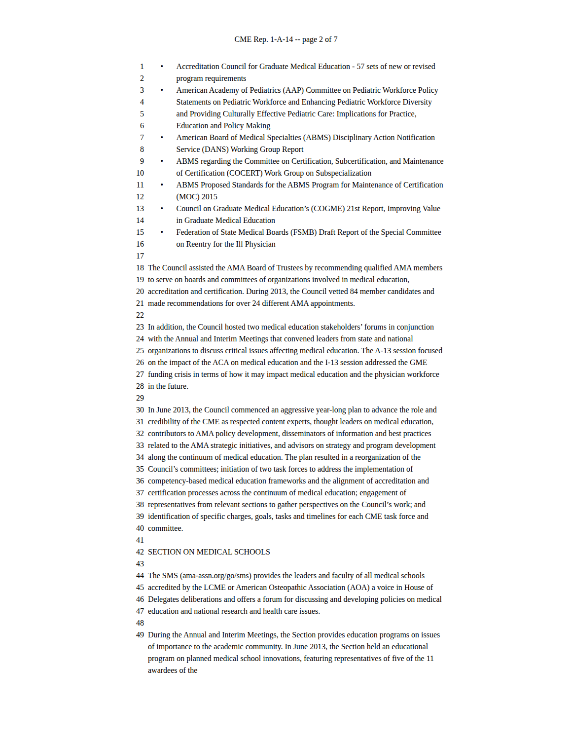CME Rep. 1-A-14 -- page 2 of 7
1
2
3
4
5
6
7
8
9
10
11
12
13
14
15
16
17
18
19
20
21
22
23
24
25
26
27
28
29
30
31
32
33
34
35
36
37
38
39
40
41
42
43
44
45
46
47
48
49
Accreditation Council for Graduate Medical Education - 57 sets of new or revised program requirements
American Academy of Pediatrics (AAP) Committee on Pediatric Workforce Policy Statements on Pediatric Workforce and Enhancing Pediatric Workforce Diversity and Providing Culturally Effective Pediatric Care: Implications for Practice, Education and Policy Making
American Board of Medical Specialties (ABMS) Disciplinary Action Notification Service (DANS) Working Group Report
ABMS regarding the Committee on Certification, Subcertification, and Maintenance of Certification (COCERT) Work Group on Subspecialization
ABMS Proposed Standards for the ABMS Program for Maintenance of Certification (MOC) 2015
Council on Graduate Medical Education’s (COGME) 21st Report, Improving Value in Graduate Medical Education
Federation of State Medical Boards (FSMB) Draft Report of the Special Committee on Reentry for the Ill Physician
The Council assisted the AMA Board of Trustees by recommending qualified AMA members to serve on boards and committees of organizations involved in medical education, accreditation and certification. During 2013, the Council vetted 84 member candidates and made recommendations for over 24 different AMA appointments.
In addition, the Council hosted two medical education stakeholders’ forums in conjunction with the Annual and Interim Meetings that convened leaders from state and national organizations to discuss critical issues affecting medical education. The A-13 session focused on the impact of the ACA on medical education and the I-13 session addressed the GME funding crisis in terms of how it may impact medical education and the physician workforce in the future.
In June 2013, the Council commenced an aggressive year-long plan to advance the role and credibility of the CME as respected content experts, thought leaders on medical education, contributors to AMA policy development, disseminators of information and best practices related to the AMA strategic initiatives, and advisors on strategy and program development along the continuum of medical education. The plan resulted in a reorganization of the Council’s committees; initiation of two task forces to address the implementation of competency-based medical education frameworks and the alignment of accreditation and certification processes across the continuum of medical education; engagement of representatives from relevant sections to gather perspectives on the Council’s work; and identification of specific charges, goals, tasks and timelines for each CME task force and committee.
SECTION ON MEDICAL SCHOOLS
The SMS (ama-assn.org/go/sms) provides the leaders and faculty of all medical schools accredited by the LCME or American Osteopathic Association (AOA) a voice in House of Delegates deliberations and offers a forum for discussing and developing policies on medical education and national research and health care issues.
During the Annual and Interim Meetings, the Section provides education programs on issues of importance to the academic community. In June 2013, the Section held an educational program on planned medical school innovations, featuring representatives of five of the 11 awardees of the